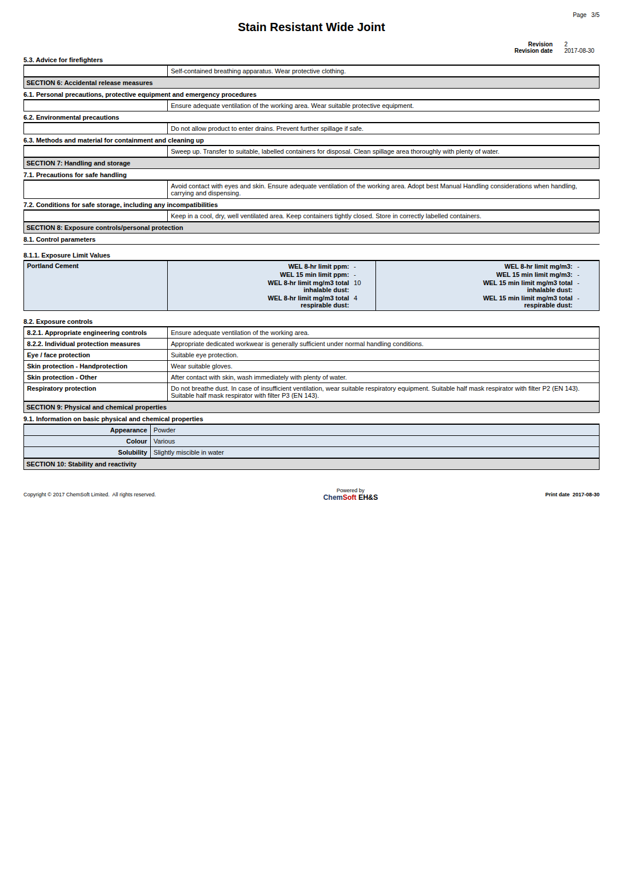Page 3/5
Stain Resistant Wide Joint
Revision 2
Revision date 2017-08-30
5.3. Advice for firefighters
| | Self-contained breathing apparatus. Wear protective clothing. |
SECTION 6: Accidental release measures
6.1. Personal precautions, protective equipment and emergency procedures
| | Ensure adequate ventilation of the working area. Wear suitable protective equipment. |
6.2. Environmental precautions
| | Do not allow product to enter drains. Prevent further spillage if safe. |
6.3. Methods and material for containment and cleaning up
| | Sweep up. Transfer to suitable, labelled containers for disposal. Clean spillage area thoroughly with plenty of water. |
SECTION 7: Handling and storage
7.1. Precautions for safe handling
| | Avoid contact with eyes and skin. Ensure adequate ventilation of the working area. Adopt best Manual Handling considerations when handling, carrying and dispensing. |
7.2. Conditions for safe storage, including any incompatibilities
| | Keep in a cool, dry, well ventilated area. Keep containers tightly closed. Store in correctly labelled containers. |
SECTION 8: Exposure controls/personal protection
8.1. Control parameters
8.1.1. Exposure Limit Values
| Portland Cement | / WEL 8-hr limit ppm: / - / / WEL 15 min limit ppm: / - / / WEL 8-hr limit mg/m3 total inhalable dust: / 10 / / WEL 8-hr limit mg/m3 total respirable dust: / 4 / | / WEL 8-hr limit mg/m3: / - / / WEL 15 min limit mg/m3: / - / / WEL 15 min limit mg/m3 total inhalable dust: / - / / WEL 15 min limit mg/m3 total respirable dust: / - / |
8.2. Exposure controls
| 8.2.1. Appropriate engineering controls | Ensure adequate ventilation of the working area. |
| 8.2.2. Individual protection measures | Appropriate dedicated workwear is generally sufficient under normal handling conditions. |
| Eye / face protection | Suitable eye protection. |
| Skin protection - Handprotection | Wear suitable gloves. |
| Skin protection - Other | After contact with skin, wash immediately with plenty of water. |
| Respiratory protection | Do not breathe dust. In case of insufficient ventilation, wear suitable respiratory equipment. Suitable half mask respirator with filter P2 (EN 143). Suitable half mask respirator with filter P3 (EN 143). |
SECTION 9: Physical and chemical properties
9.1. Information on basic physical and chemical properties
| Appearance | Powder |
| Colour | Various |
| Solubility | Slightly miscible in water |
SECTION 10: Stability and reactivity
Copyright © 2017 ChemSoft Limited. All rights reserved.
Powered by
Chem Soft EH&S
Print date 2017-08-30